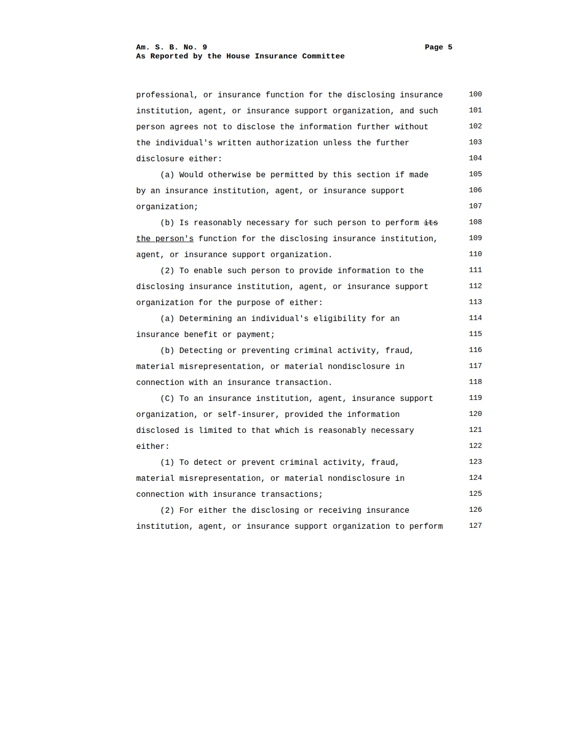Am. S. B. No. 9
As Reported by the House Insurance Committee
Page 5
professional, or insurance function for the disclosing insurance100
institution, agent, or insurance support organization, and such101
person agrees not to disclose the information further without102
the individual's written authorization unless the further103
disclosure either:104
(a) Would otherwise be permitted by this section if made105
by an insurance institution, agent, or insurance support106
organization;107
(b) Is reasonably necessary for such person to perform its108
the person's function for the disclosing insurance institution,109
agent, or insurance support organization.110
(2) To enable such person to provide information to the111
disclosing insurance institution, agent, or insurance support112
organization for the purpose of either:113
(a) Determining an individual's eligibility for an114
insurance benefit or payment;115
(b) Detecting or preventing criminal activity, fraud,116
material misrepresentation, or material nondisclosure in117
connection with an insurance transaction.118
(C) To an insurance institution, agent, insurance support119
organization, or self-insurer, provided the information120
disclosed is limited to that which is reasonably necessary121
either:122
(1) To detect or prevent criminal activity, fraud,123
material misrepresentation, or material nondisclosure in124
connection with insurance transactions;125
(2) For either the disclosing or receiving insurance126
institution, agent, or insurance support organization to perform127